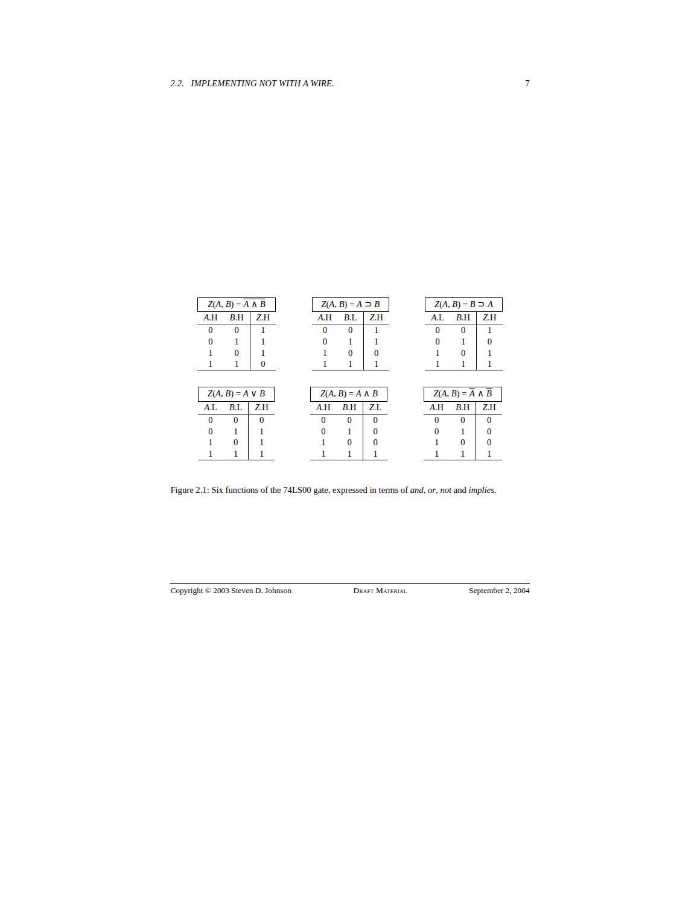2.2. IMPLEMENTING NOT WITH A WIRE.
7
Z ( A , B ) = A ∧ B
| A .H | B .H | Z .H |
| --- | --- | --- |
| 0 | 0 | 1 |
| 0 | 1 | 1 |
| 1 | 0 | 1 |
| 1 | 1 | 0 |
Z ( A , B ) = A ⊃ B
| A .H | B .L | Z .H |
| --- | --- | --- |
| 0 | 0 | 1 |
| 0 | 1 | 1 |
| 1 | 0 | 0 |
| 1 | 1 | 1 |
Z ( A , B ) = B ⊃ A
| A .L | B .H | Z .H |
| --- | --- | --- |
| 0 | 0 | 1 |
| 0 | 1 | 0 |
| 1 | 0 | 1 |
| 1 | 1 | 1 |
Z ( A , B ) = A ∨ B
| A .L | B .L | Z .H |
| --- | --- | --- |
| 0 | 0 | 0 |
| 0 | 1 | 1 |
| 1 | 0 | 1 |
| 1 | 1 | 1 |
Z ( A , B ) = A ∧ B
| A .H | B .H | Z .L |
| --- | --- | --- |
| 0 | 0 | 0 |
| 0 | 1 | 0 |
| 1 | 0 | 0 |
| 1 | 1 | 1 |
Z ( A , B ) = A ∧ B
| A .H | B .H | Z .H |
| --- | --- | --- |
| 0 | 0 | 0 |
| 0 | 1 | 0 |
| 1 | 0 | 0 |
| 1 | 1 | 1 |
Figure 2.1: Six functions of the 74LS00 gate, expressed in terms of and, or, not and implies.
Copyright © 2003 Steven D. Johnson
Draft Material
September 2, 2004